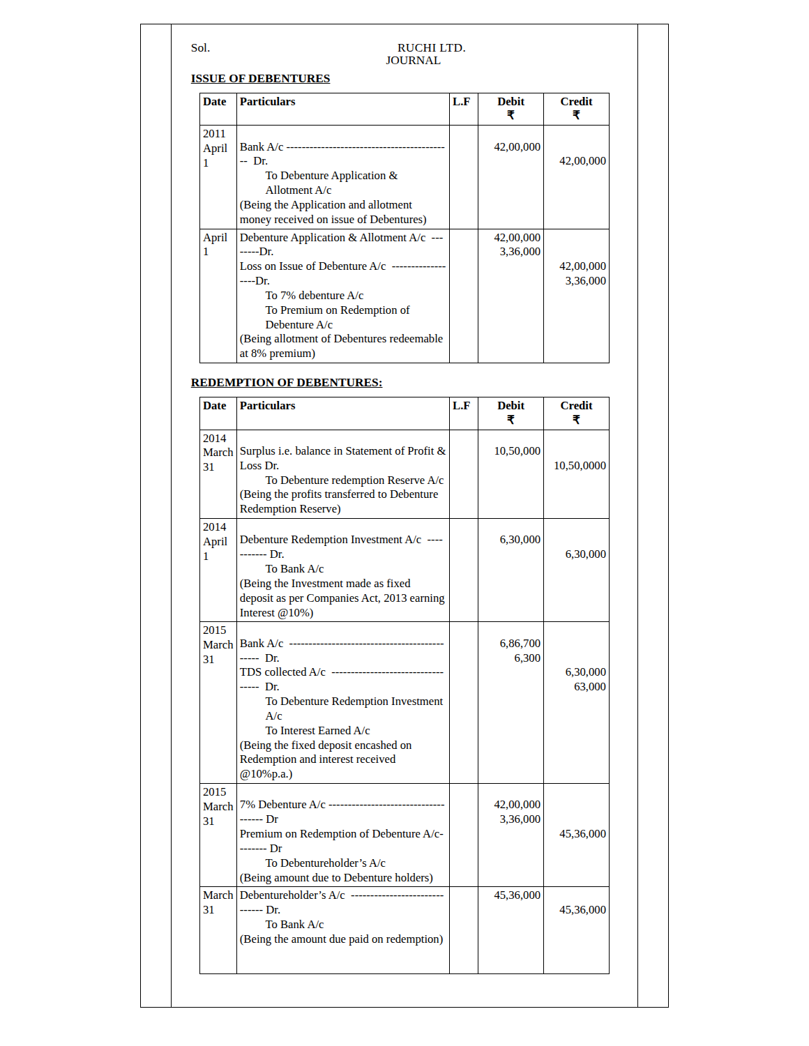Sol.
RUCHI LTD.
JOURNAL
ISSUE OF DEBENTURES
| Date | Particulars | L.F | Debit ₹ | Credit ₹ |
| --- | --- | --- | --- | --- |
| 2011 April 1 | Bank A/c ------------------------------------------- Dr. To Debenture Application & Allotment A/c (Being the Application and allotment money received on issue of Debentures) | | 42,00,000 | 42,00,000 |
| April 1 | Debenture Application & Allotment A/c -------- Dr. Loss on Issue of Debenture A/c ------------------ Dr. To 7% debenture A/c To Premium on Redemption of Debenture A/c (Being allotment of Debentures redeemable at 8% premium) | | 42,00,000 3,36,000 | 42,00,000 3,36,000 |
REDEMPTION OF DEBENTURES:
| Date | Particulars | L.F | Debit ₹ | Credit ₹ |
| --- | --- | --- | --- | --- |
| 2014 March 31 | Surplus i.e. balance in Statement of Profit & Loss Dr. To Debenture redemption Reserve A/c (Being the profits transferred to Debenture Redemption Reserve) | | 10,50,000 | 10,50,0000 |
| 2014 April 1 | Debenture Redemption Investment A/c ----------- Dr. To Bank A/c (Being the Investment made as fixed deposit as per Companies Act, 2013 earning Interest @10%) | | 6,30,000 | 6,30,000 |
| 2015 March 31 | Bank A/c --------------------------------------------- Dr. TDS collected A/c ---------------------------------- Dr. To Debenture Redemption Investment A/c To Interest Earned A/c (Being the fixed deposit encashed on Redemption and interest received @10%p.a.) | | 6,86,700 6,300 | 6,30,000 63,000 |
| 2015 March 31 | 7% Debenture A/c ------------------------------------ Dr Premium on Redemption of Debenture A/c -------- Dr To Debentureholder’s A/c (Being amount due to Debenture holders) | | 42,00,000 3,36,000 | 45,36,000 |
| March 31 | Debentureholder’s A/c ------------------------------ Dr. To Bank A/c (Being the amount due paid on redemption) | | 45,36,000 | 45,36,000 |